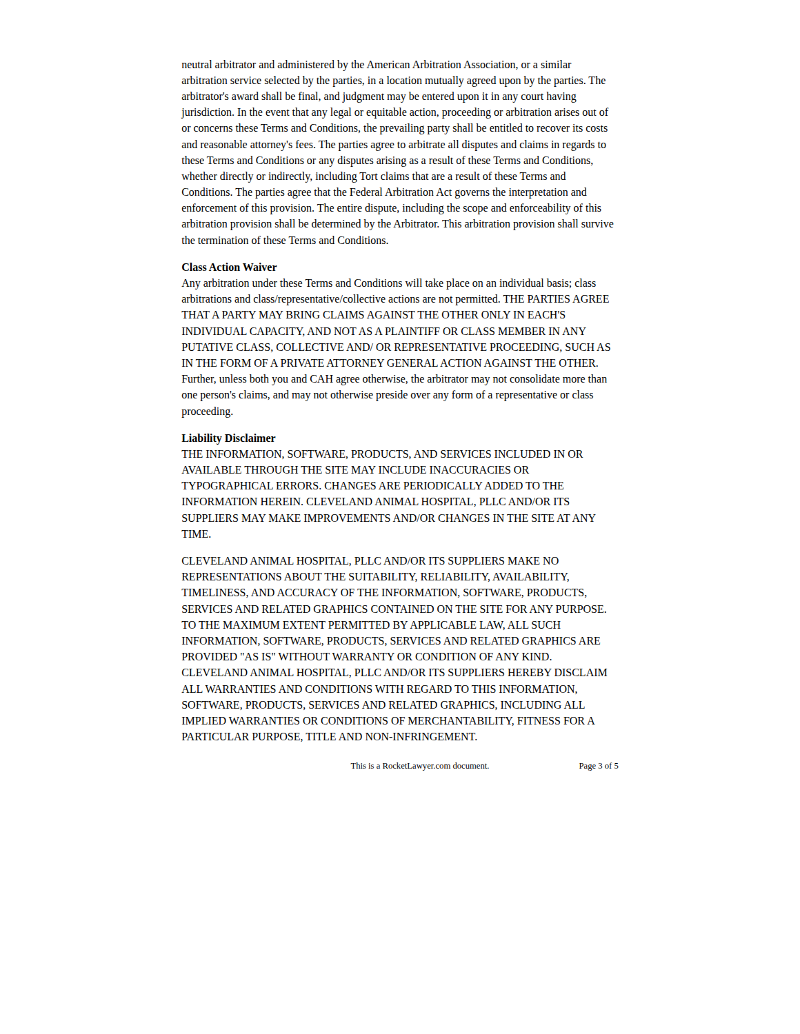neutral arbitrator and administered by the American Arbitration Association, or a similar arbitration service selected by the parties, in a location mutually agreed upon by the parties. The arbitrator's award shall be final, and judgment may be entered upon it in any court having jurisdiction. In the event that any legal or equitable action, proceeding or arbitration arises out of or concerns these Terms and Conditions, the prevailing party shall be entitled to recover its costs and reasonable attorney's fees. The parties agree to arbitrate all disputes and claims in regards to these Terms and Conditions or any disputes arising as a result of these Terms and Conditions, whether directly or indirectly, including Tort claims that are a result of these Terms and Conditions. The parties agree that the Federal Arbitration Act governs the interpretation and enforcement of this provision. The entire dispute, including the scope and enforceability of this arbitration provision shall be determined by the Arbitrator. This arbitration provision shall survive the termination of these Terms and Conditions.
Class Action Waiver
Any arbitration under these Terms and Conditions will take place on an individual basis; class arbitrations and class/representative/collective actions are not permitted. THE PARTIES AGREE THAT A PARTY MAY BRING CLAIMS AGAINST THE OTHER ONLY IN EACH'S INDIVIDUAL CAPACITY, AND NOT AS A PLAINTIFF OR CLASS MEMBER IN ANY PUTATIVE CLASS, COLLECTIVE AND/ OR REPRESENTATIVE PROCEEDING, SUCH AS IN THE FORM OF A PRIVATE ATTORNEY GENERAL ACTION AGAINST THE OTHER. Further, unless both you and CAH agree otherwise, the arbitrator may not consolidate more than one person's claims, and may not otherwise preside over any form of a representative or class proceeding.
Liability Disclaimer
THE INFORMATION, SOFTWARE, PRODUCTS, AND SERVICES INCLUDED IN OR AVAILABLE THROUGH THE SITE MAY INCLUDE INACCURACIES OR TYPOGRAPHICAL ERRORS. CHANGES ARE PERIODICALLY ADDED TO THE INFORMATION HEREIN. CLEVELAND ANIMAL HOSPITAL, PLLC AND/OR ITS SUPPLIERS MAY MAKE IMPROVEMENTS AND/OR CHANGES IN THE SITE AT ANY TIME.
CLEVELAND ANIMAL HOSPITAL, PLLC AND/OR ITS SUPPLIERS MAKE NO REPRESENTATIONS ABOUT THE SUITABILITY, RELIABILITY, AVAILABILITY, TIMELINESS, AND ACCURACY OF THE INFORMATION, SOFTWARE, PRODUCTS, SERVICES AND RELATED GRAPHICS CONTAINED ON THE SITE FOR ANY PURPOSE. TO THE MAXIMUM EXTENT PERMITTED BY APPLICABLE LAW, ALL SUCH INFORMATION, SOFTWARE, PRODUCTS, SERVICES AND RELATED GRAPHICS ARE PROVIDED "AS IS" WITHOUT WARRANTY OR CONDITION OF ANY KIND. CLEVELAND ANIMAL HOSPITAL, PLLC AND/OR ITS SUPPLIERS HEREBY DISCLAIM ALL WARRANTIES AND CONDITIONS WITH REGARD TO THIS INFORMATION, SOFTWARE, PRODUCTS, SERVICES AND RELATED GRAPHICS, INCLUDING ALL IMPLIED WARRANTIES OR CONDITIONS OF MERCHANTABILITY, FITNESS FOR A PARTICULAR PURPOSE, TITLE AND NON-INFRINGEMENT.
This is a RocketLawyer.com document.
Page 3 of 5